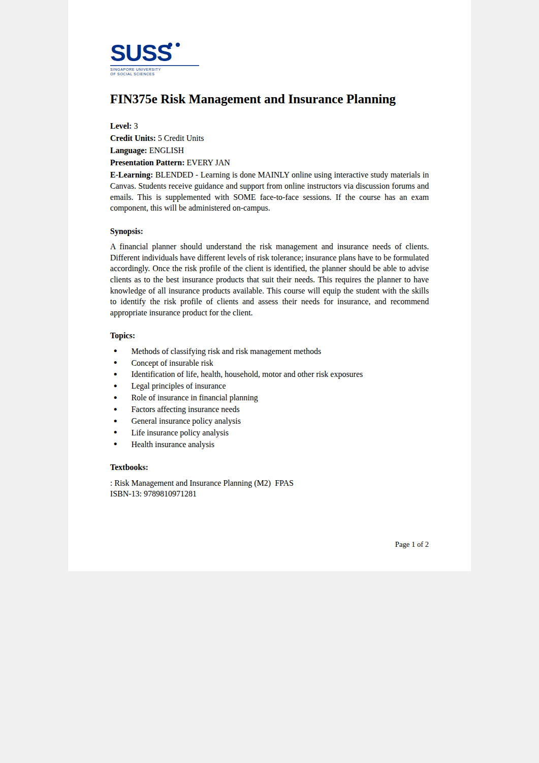SUSS SINGAPORE UNIVERSITY OF SOCIAL SCIENCES
FIN375e Risk Management and Insurance Planning
Level: 3
Credit Units: 5 Credit Units
Language: ENGLISH
Presentation Pattern: EVERY JAN
E-Learning: BLENDED - Learning is done MAINLY online using interactive study materials in Canvas. Students receive guidance and support from online instructors via discussion forums and emails. This is supplemented with SOME face-to-face sessions. If the course has an exam component, this will be administered on-campus.
Synopsis:
A financial planner should understand the risk management and insurance needs of clients. Different individuals have different levels of risk tolerance; insurance plans have to be formulated accordingly. Once the risk profile of the client is identified, the planner should be able to advise clients as to the best insurance products that suit their needs. This requires the planner to have knowledge of all insurance products available. This course will equip the student with the skills to identify the risk profile of clients and assess their needs for insurance, and recommend appropriate insurance product for the client.
Topics:
Methods of classifying risk and risk management methods
Concept of insurable risk
Identification of life, health, household, motor and other risk exposures
Legal principles of insurance
Role of insurance in financial planning
Factors affecting insurance needs
General insurance policy analysis
Life insurance policy analysis
Health insurance analysis
Textbooks:
: Risk Management and Insurance Planning (M2) FPAS
ISBN-13: 9789810971281
Page 1 of 2